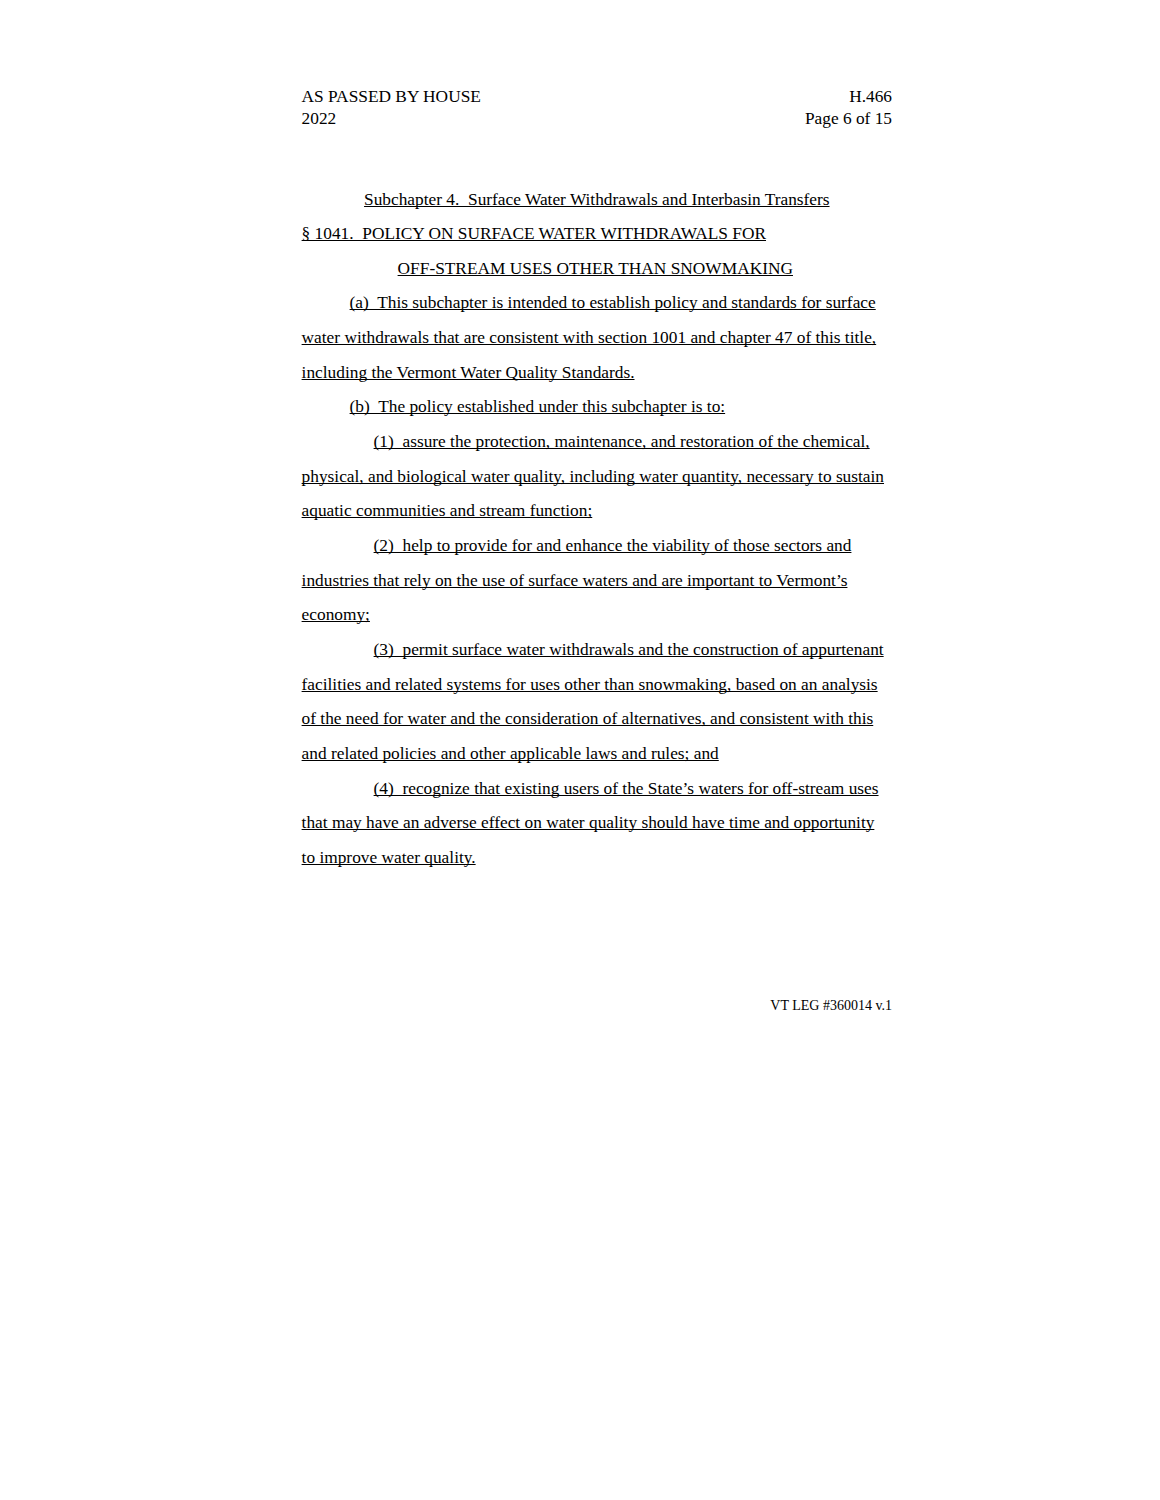AS PASSED BY HOUSE
2022
H.466
Page 6 of 15
Subchapter 4. Surface Water Withdrawals and Interbasin Transfers
§ 1041. POLICY ON SURFACE WATER WITHDRAWALS FOR
OFF-STREAM USES OTHER THAN SNOWMAKING
(a) This subchapter is intended to establish policy and standards for surface water withdrawals that are consistent with section 1001 and chapter 47 of this title, including the Vermont Water Quality Standards.
(b) The policy established under this subchapter is to:
(1) assure the protection, maintenance, and restoration of the chemical, physical, and biological water quality, including water quantity, necessary to sustain aquatic communities and stream function;
(2) help to provide for and enhance the viability of those sectors and industries that rely on the use of surface waters and are important to Vermont’s economy;
(3) permit surface water withdrawals and the construction of appurtenant facilities and related systems for uses other than snowmaking, based on an analysis of the need for water and the consideration of alternatives, and consistent with this and related policies and other applicable laws and rules; and
(4) recognize that existing users of the State’s waters for off-stream uses that may have an adverse effect on water quality should have time and opportunity to improve water quality.
VT LEG #360014 v.1